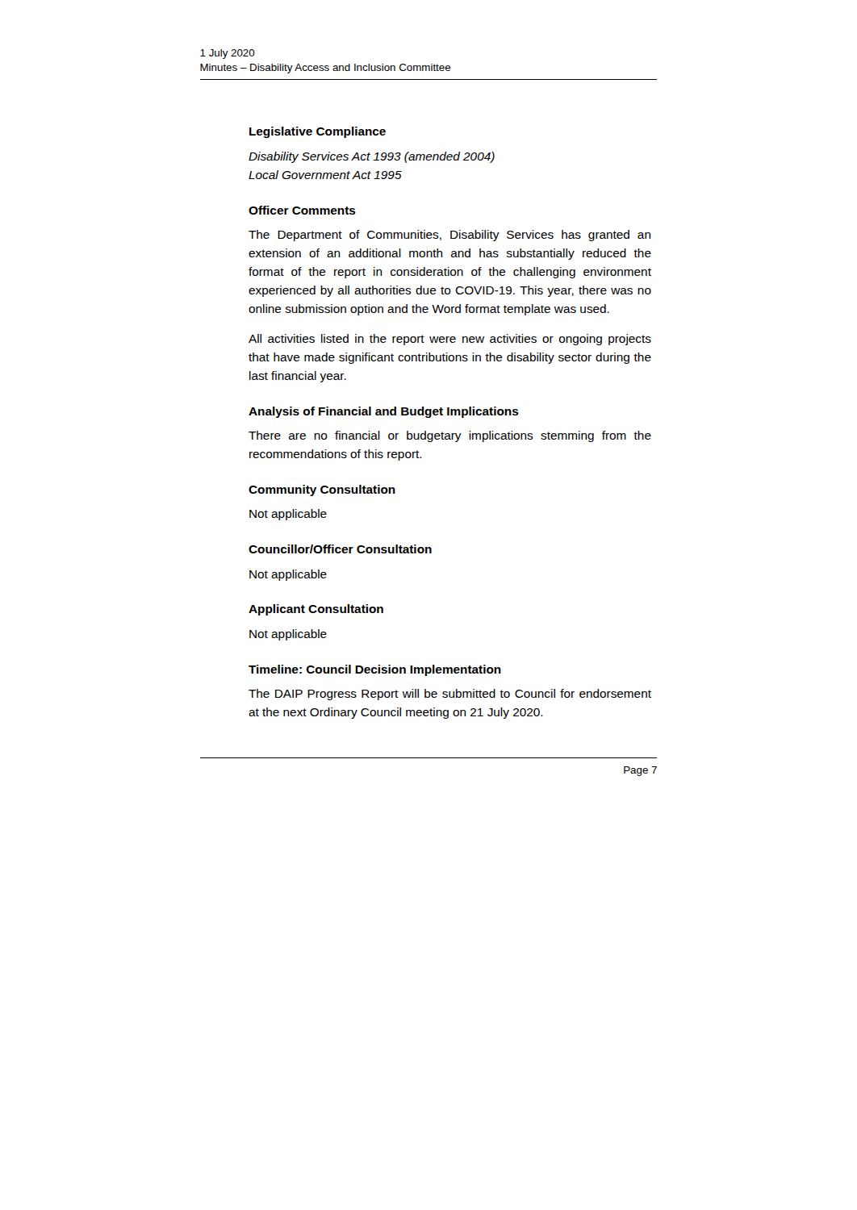1 July 2020
Minutes – Disability Access and Inclusion Committee
Legislative Compliance
Disability Services Act 1993 (amended 2004)
Local Government Act 1995
Officer Comments
The Department of Communities, Disability Services has granted an extension of an additional month and has substantially reduced the format of the report in consideration of the challenging environment experienced by all authorities due to COVID-19. This year, there was no online submission option and the Word format template was used.
All activities listed in the report were new activities or ongoing projects that have made significant contributions in the disability sector during the last financial year.
Analysis of Financial and Budget Implications
There are no financial or budgetary implications stemming from the recommendations of this report.
Community Consultation
Not applicable
Councillor/Officer Consultation
Not applicable
Applicant Consultation
Not applicable
Timeline: Council Decision Implementation
The DAIP Progress Report will be submitted to Council for endorsement at the next Ordinary Council meeting on 21 July 2020.
Page 7